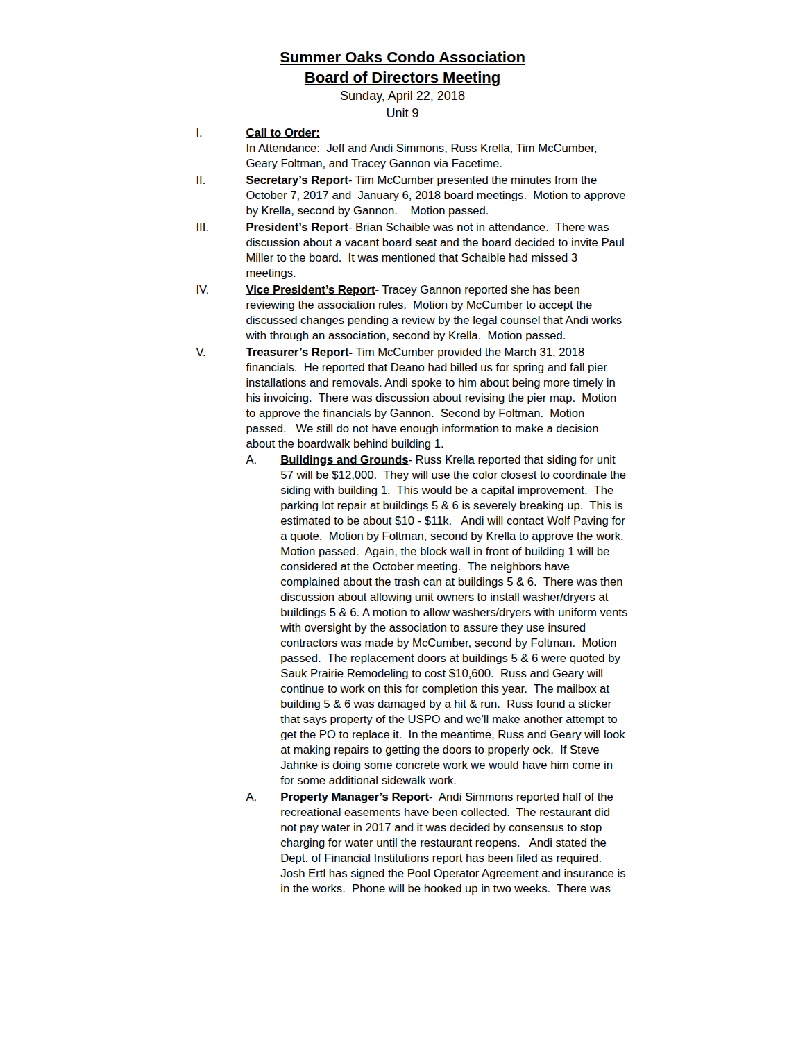Summer Oaks Condo Association
Board of Directors Meeting
Sunday, April 22, 2018
Unit 9
Call to Order:
In Attendance: Jeff and Andi Simmons, Russ Krella, Tim McCumber, Geary Foltman, and Tracey Gannon via Facetime.
Secretary’s Report- Tim McCumber presented the minutes from the October 7, 2017 and January 6, 2018 board meetings. Motion to approve by Krella, second by Gannon. Motion passed.
President’s Report- Brian Schaible was not in attendance. There was discussion about a vacant board seat and the board decided to invite Paul Miller to the board. It was mentioned that Schaible had missed 3 meetings.
Vice President’s Report- Tracey Gannon reported she has been reviewing the association rules. Motion by McCumber to accept the discussed changes pending a review by the legal counsel that Andi works with through an association, second by Krella. Motion passed.
Treasurer’s Report- Tim McCumber provided the March 31, 2018 financials. He reported that Deano had billed us for spring and fall pier installations and removals. Andi spoke to him about being more timely in his invoicing. There was discussion about revising the pier map. Motion to approve the financials by Gannon. Second by Foltman. Motion passed. We still do not have enough information to make a decision about the boardwalk behind building 1.
A.
Buildings and Grounds- Russ Krella reported that siding for unit 57 will be $12,000. They will use the color closest to coordinate the siding with building 1. This would be a capital improvement. The parking lot repair at buildings 5 & 6 is severely breaking up. This is estimated to be about $10 - $11k. Andi will contact Wolf Paving for a quote. Motion by Foltman, second by Krella to approve the work. Motion passed. Again, the block wall in front of building 1 will be considered at the October meeting. The neighbors have complained about the trash can at buildings 5 & 6. There was then discussion about allowing unit owners to install washer/dryers at buildings 5 & 6. A motion to allow washers/dryers with uniform vents with oversight by the association to assure they use insured contractors was made by McCumber, second by Foltman. Motion passed. The replacement doors at buildings 5 & 6 were quoted by Sauk Prairie Remodeling to cost $10,600. Russ and Geary will continue to work on this for completion this year. The mailbox at building 5 & 6 was damaged by a hit & run. Russ found a sticker that says property of the USPO and we’ll make another attempt to get the PO to replace it. In the meantime, Russ and Geary will look at making repairs to getting the doors to properly ock. If Steve Jahnke is doing some concrete work we would have him come in for some additional sidewalk work.
A.
Property Manager’s Report- Andi Simmons reported half of the recreational easements have been collected. The restaurant did not pay water in 2017 and it was decided by consensus to stop charging for water until the restaurant reopens. Andi stated the Dept. of Financial Institutions report has been filed as required. Josh Ertl has signed the Pool Operator Agreement and insurance is in the works. Phone will be hooked up in two weeks. There was